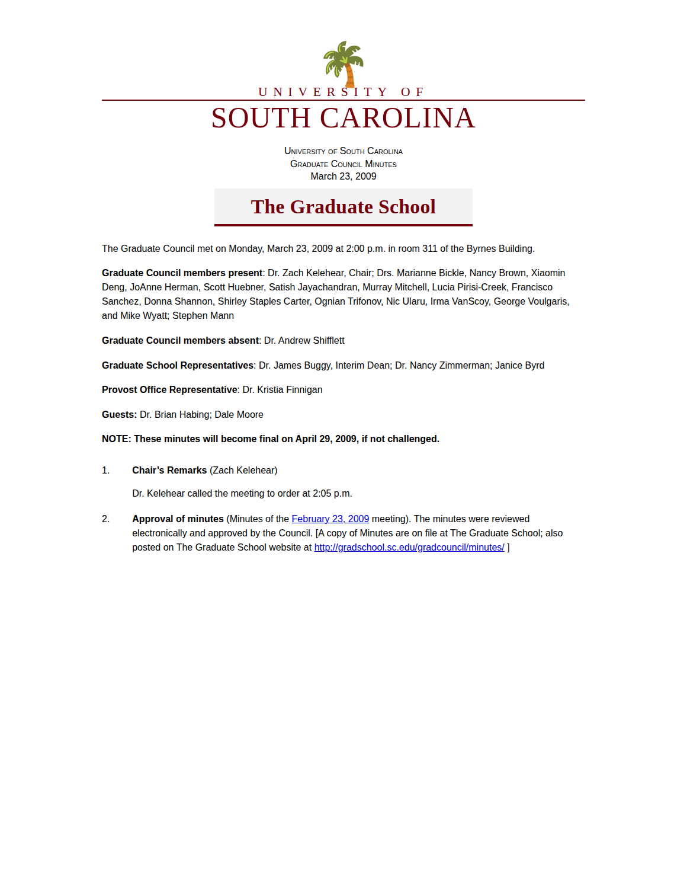🌴
UNIVERSITY OF
SOUTH CAROLINA
University of South Carolina
Graduate Council Minutes
March 23, 2009
The Graduate School
The Graduate Council met on Monday, March 23, 2009 at 2:00 p.m. in room 311 of the Byrnes Building.
Graduate Council members present: Dr. Zach Kelehear, Chair; Drs. Marianne Bickle, Nancy Brown, Xiaomin Deng, JoAnne Herman, Scott Huebner, Satish Jayachandran, Murray Mitchell, Lucia Pirisi-Creek, Francisco Sanchez, Donna Shannon, Shirley Staples Carter, Ognian Trifonov, Nic Ularu, Irma VanScoy, George Voulgaris, and Mike Wyatt; Stephen Mann
Graduate Council members absent: Dr. Andrew Shifflett
Graduate School Representatives: Dr. James Buggy, Interim Dean; Dr. Nancy Zimmerman; Janice Byrd
Provost Office Representative: Dr. Kristia Finnigan
Guests: Dr. Brian Habing; Dale Moore
NOTE: These minutes will become final on April 29, 2009, if not challenged.
Chair’s Remarks (Zach Kelehear)
Dr. Kelehear called the meeting to order at 2:05 p.m.
Approval of minutes (Minutes of the February 23, 2009 meeting). The minutes were reviewed electronically and approved by the Council. [A copy of Minutes are on file at The Graduate School; also posted on The Graduate School website at http://gradschool.sc.edu/gradcouncil/minutes/ ]